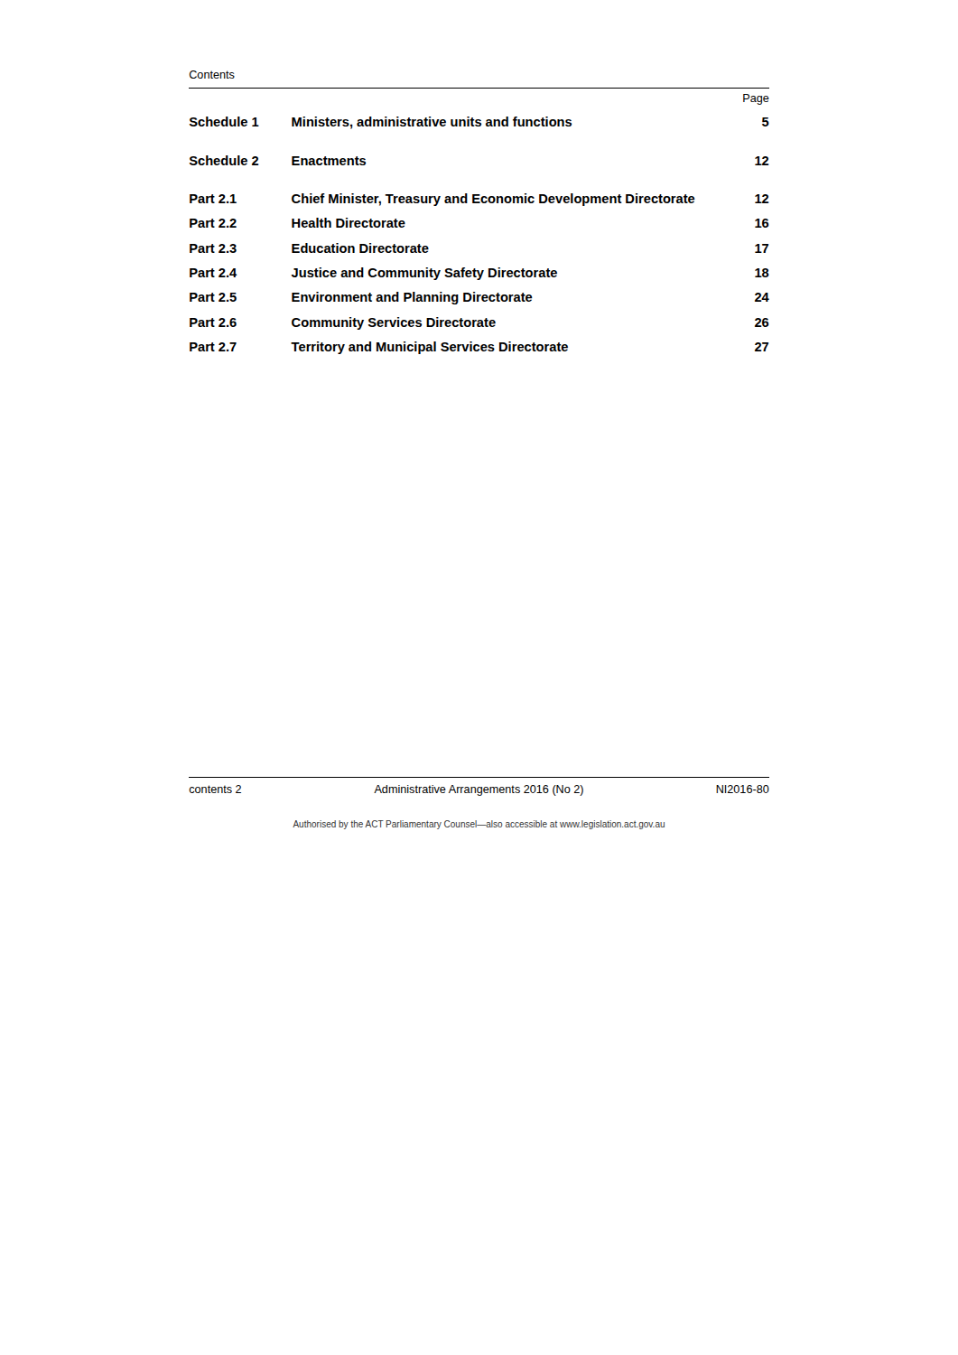Contents
Page
| Schedule 1 | Ministers, administrative units and functions | 5 |
| Schedule 2 | Enactments | 12 |
| Part 2.1 | Chief Minister, Treasury and Economic Development Directorate | 12 |
| Part 2.2 | Health Directorate | 16 |
| Part 2.3 | Education Directorate | 17 |
| Part 2.4 | Justice and Community Safety Directorate | 18 |
| Part 2.5 | Environment and Planning Directorate | 24 |
| Part 2.6 | Community Services Directorate | 26 |
| Part 2.7 | Territory and Municipal Services Directorate | 27 |
contents 2
Administrative Arrangements 2016 (No 2)
NI2016-80
Authorised by the ACT Parliamentary Counsel—also accessible at www.legislation.act.gov.au